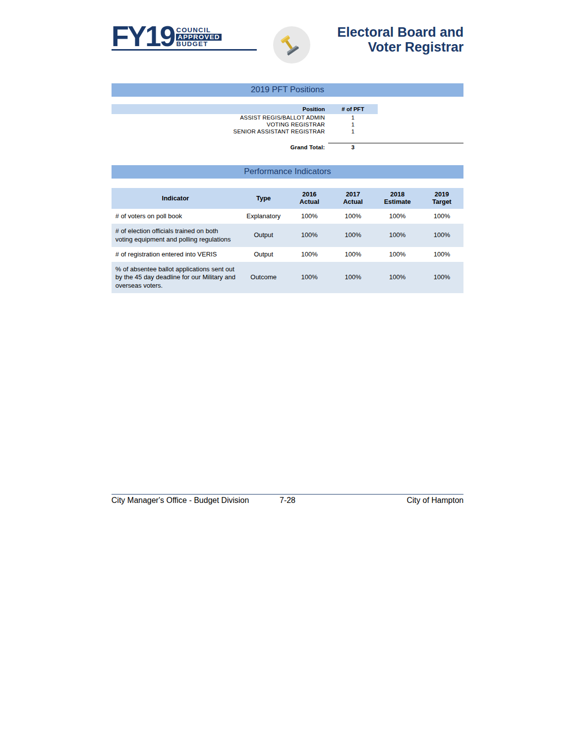FY19
COUNCIL APPROVED BUDGET
Electoral Board and
Voter Registrar
2019 PFT Positions
| Position | # of PFT | |
| --- | --- | --- |
| ASSIST REGIS/BALLOT ADMIN | 1 | |
| VOTING REGISTRAR | 1 | |
| SENIOR ASSISTANT REGISTRAR | 1 | |
| Grand Total: | 3 | |
Performance Indicators
| Indicator | Type | 2016 Actual | 2017 Actual | 2018 Estimate | 2019 Target |
| --- | --- | --- | --- | --- | --- |
| # of voters on poll book | Explanatory | 100% | 100% | 100% | 100% |
| # of election officials trained on both voting equipment and polling regulations | Output | 100% | 100% | 100% | 100% |
| # of registration entered into VERIS | Output | 100% | 100% | 100% | 100% |
| % of absentee ballot applications sent out by the 45 day deadline for our Military and overseas voters. | Outcome | 100% | 100% | 100% | 100% |
City Manager's Office - Budget Division
7-28
City of Hampton